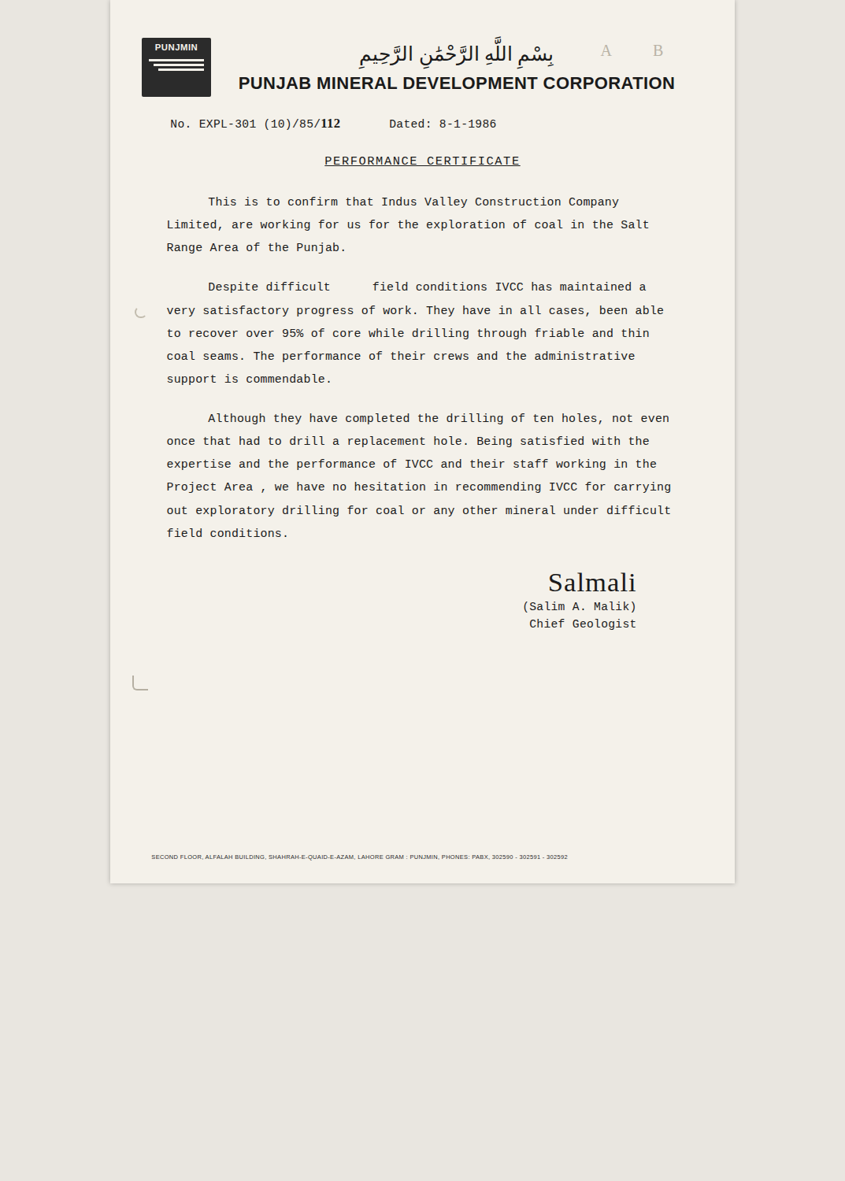PUNJMIN
A B
بِسْمِ اللَّهِ الرَّحْمَٰنِ الرَّحِيمِ
PUNJAB MINERAL DEVELOPMENT CORPORATION
No. EXPL-301 (10)/85/112 Dated: 8-1-1986
PERFORMANCE CERTIFICATE
This is to confirm that Indus Valley Construction Company Limited, are working for us for the exploration of coal in the Salt Range Area of the Punjab.
Despite difficult field conditions IVCC has maintained a very satisfactory progress of work. They have in all cases, been able to recover over 95% of core while drilling through friable and thin coal seams. The performance of their crews and the administrative support is commendable.
Although they have completed the drilling of ten holes, not even once that had to drill a replacement hole. Being satisfied with the expertise and the performance of IVCC and their staff working in the Project Area , we have no hesitation in recommending IVCC for carrying out exploratory drilling for coal or any other mineral under difficult field conditions.
Salmali
(Salim A. Malik)
Chief Geologist
SECOND FLOOR, ALFALAH BUILDING, SHAHRAH-E-QUAID-E-AZAM, LAHORE GRAM : PUNJMIN, PHONES: PABX, 302590 - 302591 - 302592